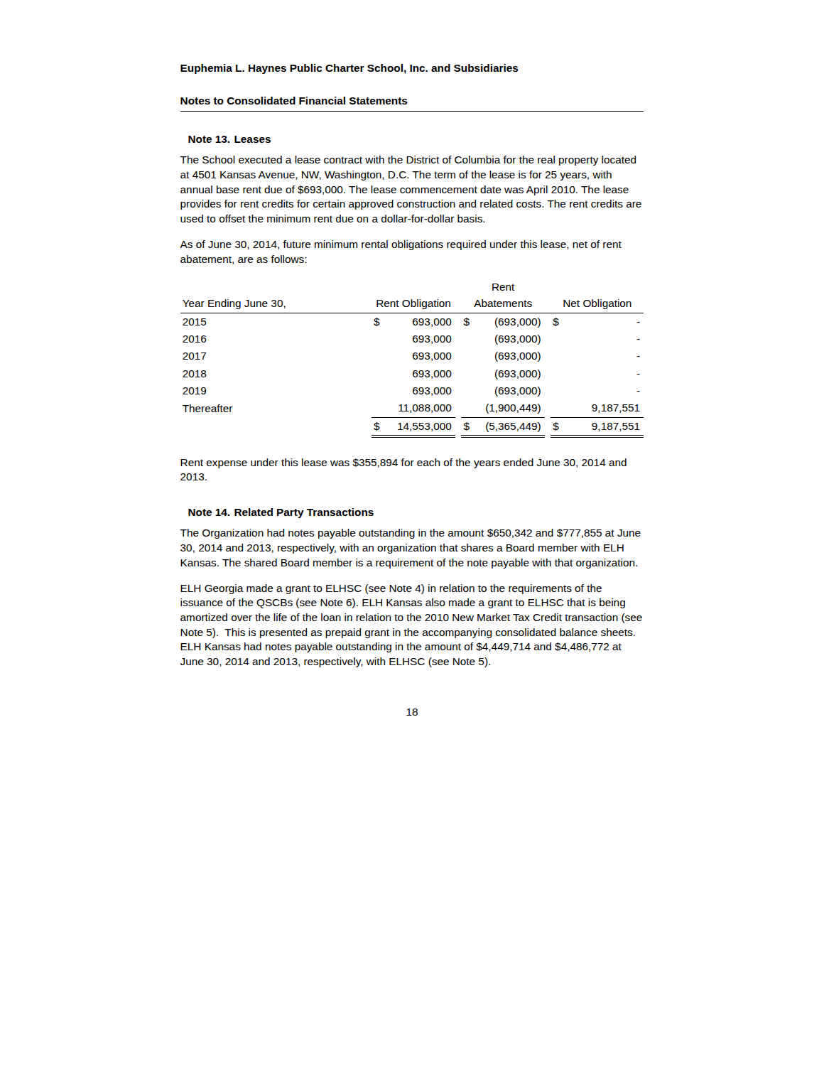Euphemia L. Haynes Public Charter School, Inc. and Subsidiaries
Notes to Consolidated Financial Statements
Note 13. Leases
The School executed a lease contract with the District of Columbia for the real property located at 4501 Kansas Avenue, NW, Washington, D.C. The term of the lease is for 25 years, with annual base rent due of $693,000. The lease commencement date was April 2010. The lease provides for rent credits for certain approved construction and related costs. The rent credits are used to offset the minimum rent due on a dollar-for-dollar basis.
As of June 30, 2014, future minimum rental obligations required under this lease, net of rent abatement, are as follows:
| | | | | Rent | | |
| --- | --- | --- | --- | --- | --- | --- |
| Year Ending June 30, | | Rent Obligation | | Abatements | | Net Obligation |
| 2015 | | $ | 693,000 | | $ | (693,000) | | $ | - |
| 2016 | | | 693,000 | | | (693,000) | | | - |
| 2017 | | | 693,000 | | | (693,000) | | | - |
| 2018 | | | 693,000 | | | (693,000) | | | - |
| 2019 | | | 693,000 | | | (693,000) | | | - |
| Thereafter | | | 11,088,000 | | | (1,900,449) | | | 9,187,551 |
| | | $ | 14,553,000 | | $ | (5,365,449) | | $ | 9,187,551 |
Rent expense under this lease was $355,894 for each of the years ended June 30, 2014 and 2013.
Note 14. Related Party Transactions
The Organization had notes payable outstanding in the amount $650,342 and $777,855 at June 30, 2014 and 2013, respectively, with an organization that shares a Board member with ELH Kansas. The shared Board member is a requirement of the note payable with that organization.
ELH Georgia made a grant to ELHSC (see Note 4) in relation to the requirements of the issuance of the QSCBs (see Note 6). ELH Kansas also made a grant to ELHSC that is being amortized over the life of the loan in relation to the 2010 New Market Tax Credit transaction (see Note 5). This is presented as prepaid grant in the accompanying consolidated balance sheets. ELH Kansas had notes payable outstanding in the amount of $4,449,714 and $4,486,772 at June 30, 2014 and 2013, respectively, with ELHSC (see Note 5).
18